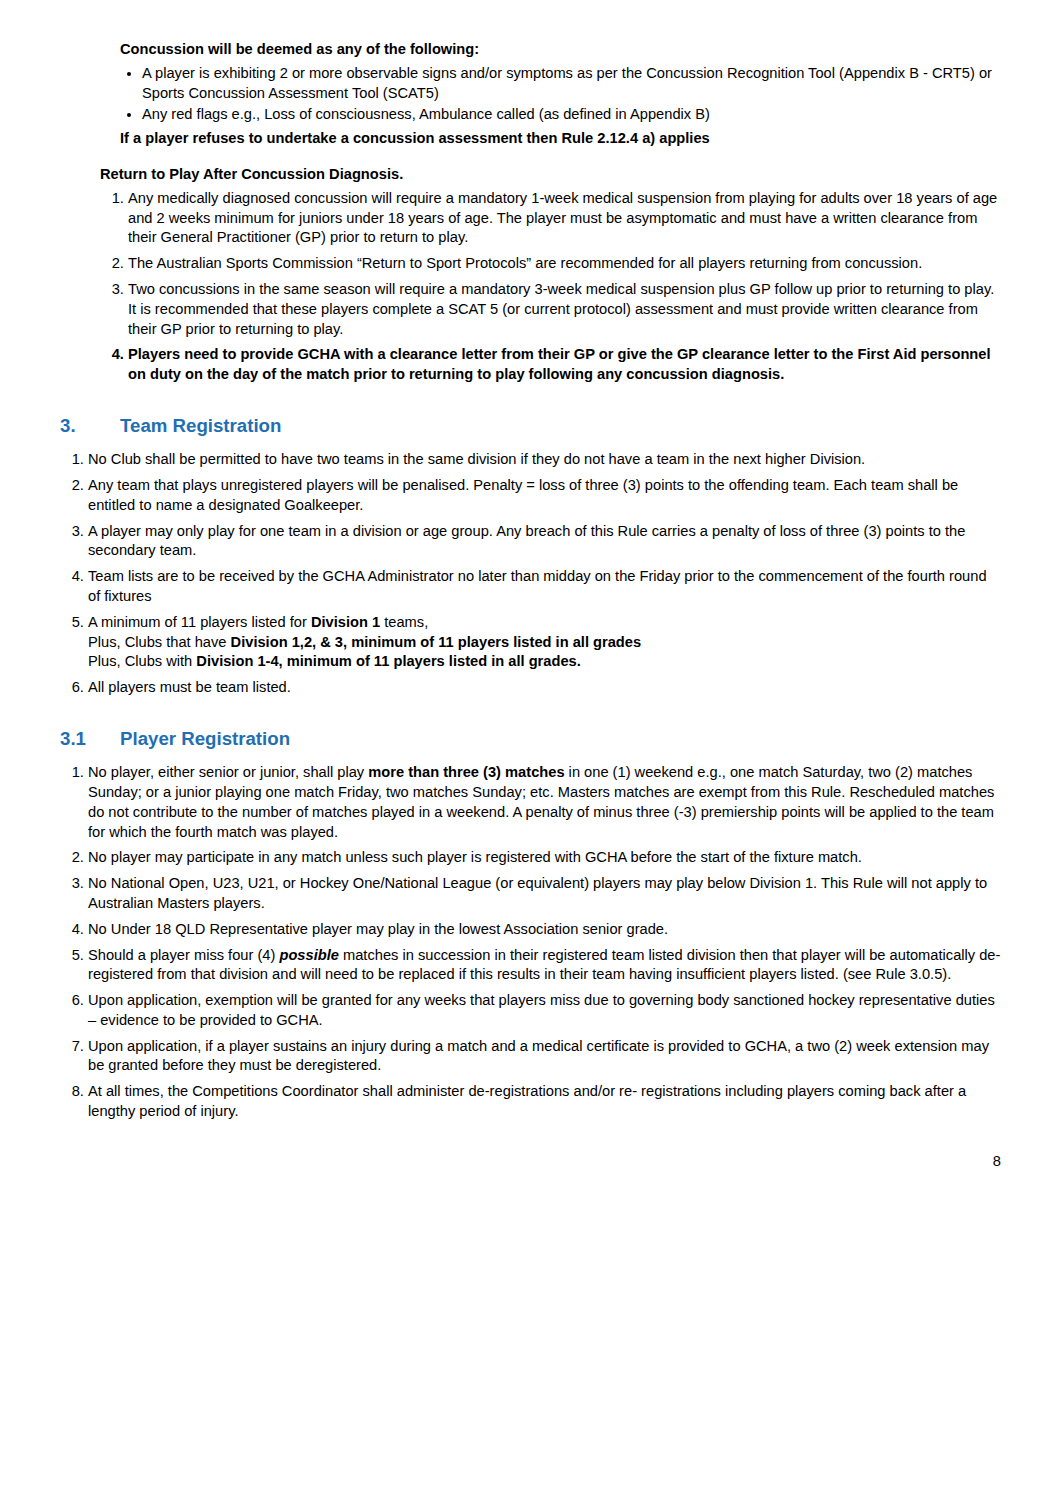Concussion will be deemed as any of the following:
A player is exhibiting 2 or more observable signs and/or symptoms as per the Concussion Recognition Tool (Appendix B - CRT5) or Sports Concussion Assessment Tool (SCAT5)
Any red flags e.g., Loss of consciousness, Ambulance called (as defined in Appendix B)
If a player refuses to undertake a concussion assessment then Rule 2.12.4 a) applies
Return to Play After Concussion Diagnosis.
Any medically diagnosed concussion will require a mandatory 1-week medical suspension from playing for adults over 18 years of age and 2 weeks minimum for juniors under 18 years of age. The player must be asymptomatic and must have a written clearance from their General Practitioner (GP) prior to return to play.
The Australian Sports Commission “Return to Sport Protocols” are recommended for all players returning from concussion.
Two concussions in the same season will require a mandatory 3-week medical suspension plus GP follow up prior to returning to play. It is recommended that these players complete a SCAT 5 (or current protocol) assessment and must provide written clearance from their GP prior to returning to play.
Players need to provide GCHA with a clearance letter from their GP or give the GP clearance letter to the First Aid personnel on duty on the day of the match prior to returning to play following any concussion diagnosis.
3. Team Registration
No Club shall be permitted to have two teams in the same division if they do not have a team in the next higher Division.
Any team that plays unregistered players will be penalised. Penalty = loss of three (3) points to the offending team. Each team shall be entitled to name a designated Goalkeeper.
A player may only play for one team in a division or age group. Any breach of this Rule carries a penalty of loss of three (3) points to the secondary team.
Team lists are to be received by the GCHA Administrator no later than midday on the Friday prior to the commencement of the fourth round of fixtures
A minimum of 11 players listed for Division 1 teams,
Plus, Clubs that have Division 1,2, & 3, minimum of 11 players listed in all grades
Plus, Clubs with Division 1-4, minimum of 11 players listed in all grades.
All players must be team listed.
3.1 Player Registration
No player, either senior or junior, shall play more than three (3) matches in one (1) weekend e.g., one match Saturday, two (2) matches Sunday; or a junior playing one match Friday, two matches Sunday; etc. Masters matches are exempt from this Rule. Rescheduled matches do not contribute to the number of matches played in a weekend. A penalty of minus three (-3) premiership points will be applied to the team for which the fourth match was played.
No player may participate in any match unless such player is registered with GCHA before the start of the fixture match.
No National Open, U23, U21, or Hockey One/National League (or equivalent) players may play below Division 1. This Rule will not apply to Australian Masters players.
No Under 18 QLD Representative player may play in the lowest Association senior grade.
Should a player miss four (4) possible matches in succession in their registered team listed division then that player will be automatically de-registered from that division and will need to be replaced if this results in their team having insufficient players listed. (see Rule 3.0.5).
Upon application, exemption will be granted for any weeks that players miss due to governing body sanctioned hockey representative duties – evidence to be provided to GCHA.
Upon application, if a player sustains an injury during a match and a medical certificate is provided to GCHA, a two (2) week extension may be granted before they must be deregistered.
At all times, the Competitions Coordinator shall administer de-registrations and/or re- registrations including players coming back after a lengthy period of injury.
8